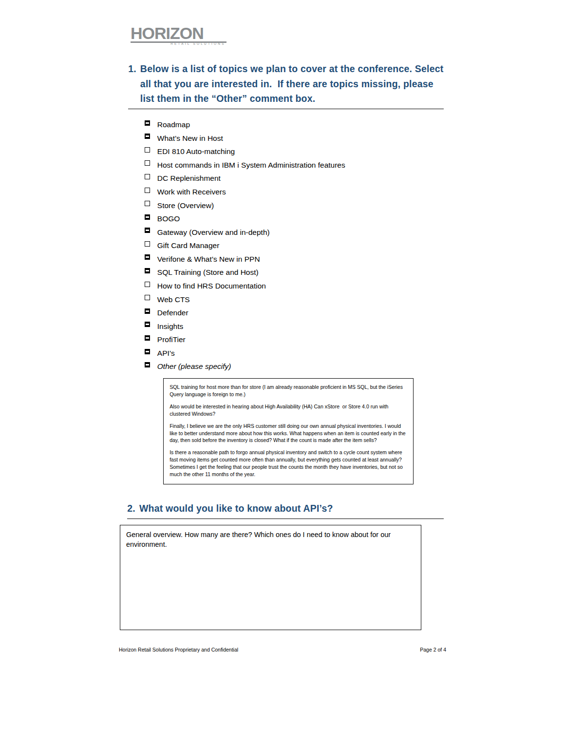HORIZON
RETAIL SOLUTIONS
1. Below is a list of topics we plan to cover at the conference. Select all that you are interested in. If there are topics missing, please list them in the “Other” comment box.
Roadmap
What’s New in Host
EDI 810 Auto-matching
Host commands in IBM i System Administration features
DC Replenishment
Work with Receivers
Store (Overview)
BOGO
Gateway (Overview and in-depth)
Gift Card Manager
Verifone & What’s New in PPN
SQL Training (Store and Host)
How to find HRS Documentation
Web CTS
Defender
Insights
ProfiTier
API’s
Other (please specify)
SQL training for host more than for store (I am already reasonable proficient in MS SQL, but the iSeries Query language is foreign to me.)
Also would be interested in hearing about High Availability (HA) Can xStore or Store 4.0 run with clustered Windows?
Finally, I believe we are the only HRS customer still doing our own annual physical inventories. I would like to better understand more about how this works. What happens when an item is counted early in the day, then sold before the inventory is closed? What if the count is made after the item sells?
Is there a reasonable path to forgo annual physical inventory and switch to a cycle count system where fast moving items get counted more often than annually, but everything gets counted at least annually? Sometimes I get the feeling that our people trust the counts the month they have inventories, but not so much the other 11 months of the year.
2. What would you like to know about API’s?
General overview. How many are there? Which ones do I need to know about for our environment.
Horizon Retail Solutions Proprietary and Confidential Page 2 of 4